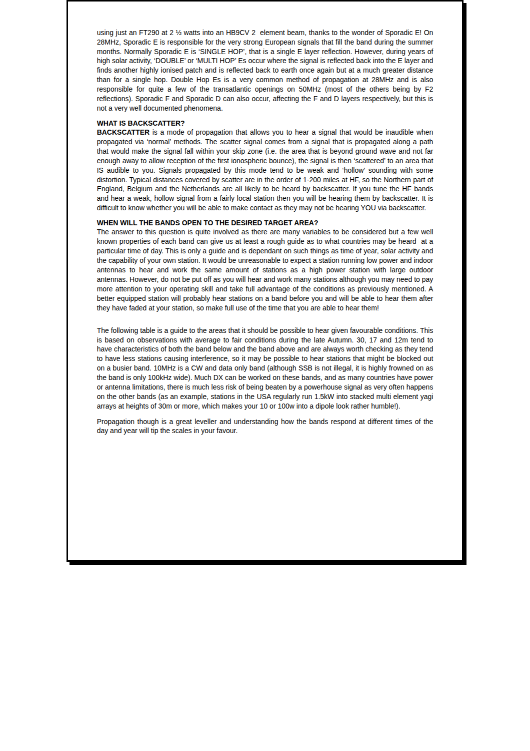using just an FT290 at 2 ½ watts into an HB9CV 2 element beam, thanks to the wonder of Sporadic E! On 28MHz, Sporadic E is responsible for the very strong European signals that fill the band during the summer months. Normally Sporadic E is ‘SINGLE HOP’, that is a single E layer reflection. However, during years of high solar activity, ‘DOUBLE’ or ‘MULTI HOP’ Es occur where the signal is reflected back into the E layer and finds another highly ionised patch and is reflected back to earth once again but at a much greater distance than for a single hop. Double Hop Es is a very common method of propagation at 28MHz and is also responsible for quite a few of the transatlantic openings on 50MHz (most of the others being by F2 reflections). Sporadic F and Sporadic D can also occur, affecting the F and D layers respectively, but this is not a very well documented phenomena.
What is Backscatter?
BACKSCATTER is a mode of propagation that allows you to hear a signal that would be inaudible when propagated via ‘normal’ methods. The scatter signal comes from a signal that is propagated along a path that would make the signal fall within your skip zone (i.e. the area that is beyond ground wave and not far enough away to allow reception of the first ionospheric bounce), the signal is then ‘scattered’ to an area that IS audible to you. Signals propagated by this mode tend to be weak and ‘hollow’ sounding with some distortion. Typical distances covered by scatter are in the order of 1-200 miles at HF, so the Northern part of England, Belgium and the Netherlands are all likely to be heard by backscatter. If you tune the HF bands and hear a weak, hollow signal from a fairly local station then you will be hearing them by backscatter. It is difficult to know whether you will be able to make contact as they may not be hearing YOU via backscatter.
When will the bands open to the desired target area?
The answer to this question is quite involved as there are many variables to be considered but a few well known properties of each band can give us at least a rough guide as to what countries may be heard at a particular time of day. This is only a guide and is dependant on such things as time of year, solar activity and the capability of your own station. It would be unreasonable to expect a station running low power and indoor antennas to hear and work the same amount of stations as a high power station with large outdoor antennas. However, do not be put off as you will hear and work many stations although you may need to pay more attention to your operating skill and take full advantage of the conditions as previously mentioned. A better equipped station will probably hear stations on a band before you and will be able to hear them after they have faded at your station, so make full use of the time that you are able to hear them!
The following table is a guide to the areas that it should be possible to hear given favourable conditions. This is based on observations with average to fair conditions during the late Autumn. 30, 17 and 12m tend to have characteristics of both the band below and the band above and are always worth checking as they tend to have less stations causing interference, so it may be possible to hear stations that might be blocked out on a busier band. 10MHz is a CW and data only band (although SSB is not illegal, it is highly frowned on as the band is only 100kHz wide). Much DX can be worked on these bands, and as many countries have power or antenna limitations, there is much less risk of being beaten by a powerhouse signal as very often happens on the other bands (as an example, stations in the USA regularly run 1.5kW into stacked multi element yagi arrays at heights of 30m or more, which makes your 10 or 100w into a dipole look rather humble!).
Propagation though is a great leveller and understanding how the bands respond at different times of the day and year will tip the scales in your favour.